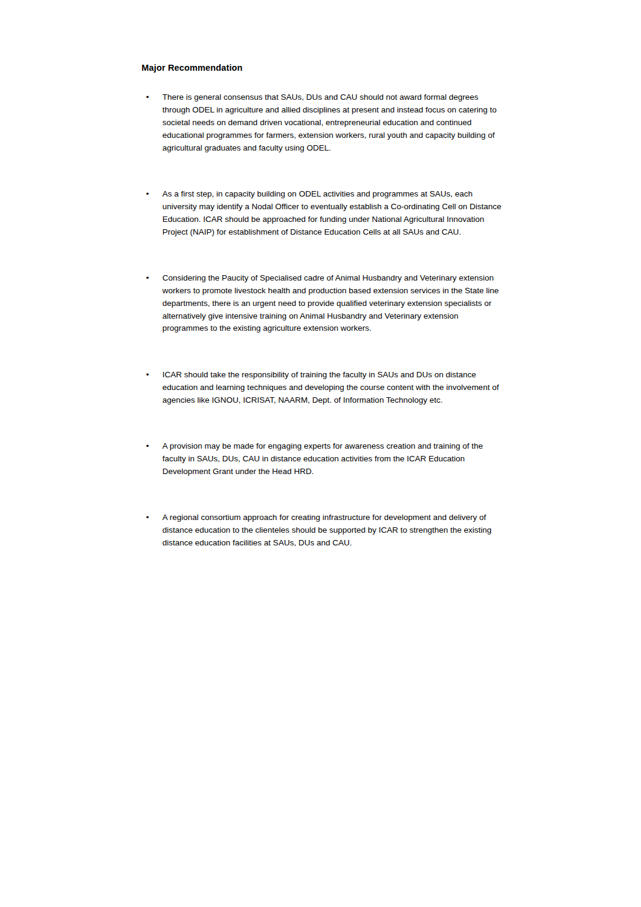Major Recommendation
There is general consensus that SAUs, DUs and CAU should not award formal degrees through ODEL in agriculture and allied disciplines at present and instead focus on catering to societal needs on demand driven vocational, entrepreneurial education and continued educational programmes for farmers, extension workers, rural youth and capacity building of agricultural graduates and faculty using ODEL.
As a first step, in capacity building on ODEL activities and programmes at SAUs, each university may identify a Nodal Officer to eventually establish a Co-ordinating Cell on Distance Education. ICAR should be approached for funding under National Agricultural Innovation Project (NAIP) for establishment of Distance Education Cells at all SAUs and CAU.
Considering the Paucity of Specialised cadre of Animal Husbandry and Veterinary extension workers to promote livestock health and production based extension services in the State line departments, there is an urgent need to provide qualified veterinary extension specialists or alternatively give intensive training on Animal Husbandry and Veterinary extension programmes to the existing agriculture extension workers.
ICAR should take the responsibility of training the faculty in SAUs and DUs on distance education and learning techniques and developing the course content with the involvement of agencies like IGNOU, ICRISAT, NAARM, Dept. of Information Technology etc.
A provision may be made for engaging experts for awareness creation and training of the faculty in SAUs, DUs, CAU in distance education activities from the ICAR Education Development Grant under the Head HRD.
A regional consortium approach for creating infrastructure for development and delivery of distance education to the clienteles should be supported by ICAR to strengthen the existing distance education facilities at SAUs, DUs and CAU.